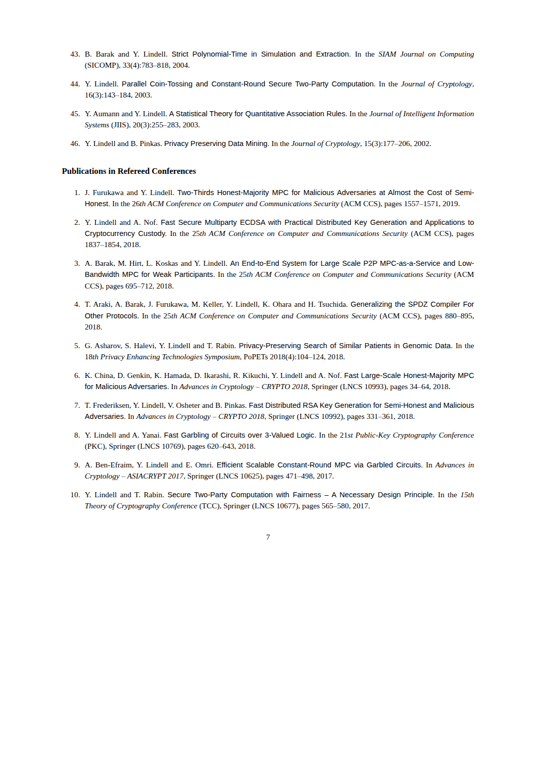B. Barak and Y. Lindell. Strict Polynomial-Time in Simulation and Extraction. In the SIAM Journal on Computing (SICOMP), 33(4):783–818, 2004.
Y. Lindell. Parallel Coin-Tossing and Constant-Round Secure Two-Party Computation. In the Journal of Cryptology, 16(3):143–184, 2003.
Y. Aumann and Y. Lindell. A Statistical Theory for Quantitative Association Rules. In the Journal of Intelligent Information Systems (JIIS), 20(3):255–283, 2003.
Y. Lindell and B. Pinkas. Privacy Preserving Data Mining. In the Journal of Cryptology, 15(3):177–206, 2002.
Publications in Refereed Conferences
J. Furukawa and Y. Lindell. Two-Thirds Honest-Majority MPC for Malicious Adversaries at Almost the Cost of Semi-Honest. In the 26th ACM Conference on Computer and Communications Security (ACM CCS), pages 1557–1571, 2019.
Y. Lindell and A. Nof. Fast Secure Multiparty ECDSA with Practical Distributed Key Generation and Applications to Cryptocurrency Custody. In the 25th ACM Conference on Computer and Communications Security (ACM CCS), pages 1837–1854, 2018.
A. Barak, M. Hirt, L. Koskas and Y. Lindell. An End-to-End System for Large Scale P2P MPC-as-a-Service and Low-Bandwidth MPC for Weak Participants. In the 25th ACM Conference on Computer and Communications Security (ACM CCS), pages 695–712, 2018.
T. Araki, A. Barak, J. Furukawa, M. Keller, Y. Lindell, K. Ohara and H. Tsuchida. Generalizing the SPDZ Compiler For Other Protocols. In the 25th ACM Conference on Computer and Communications Security (ACM CCS), pages 880–895, 2018.
G. Asharov, S. Halevi, Y. Lindell and T. Rabin. Privacy-Preserving Search of Similar Patients in Genomic Data. In the 18th Privacy Enhancing Technologies Symposium, PoPETs 2018(4):104–124, 2018.
K. China, D. Genkin, K. Hamada, D. Ikarashi, R. Kikuchi, Y. Lindell and A. Nof. Fast Large-Scale Honest-Majority MPC for Malicious Adversaries. In Advances in Cryptology – CRYPTO 2018, Springer (LNCS 10993), pages 34–64, 2018.
T. Frederiksen, Y. Lindell, V. Osheter and B. Pinkas. Fast Distributed RSA Key Generation for Semi-Honest and Malicious Adversaries. In Advances in Cryptology – CRYPTO 2018, Springer (LNCS 10992), pages 331–361, 2018.
Y. Lindell and A. Yanai. Fast Garbling of Circuits over 3-Valued Logic. In the 21st Public-Key Cryptography Conference (PKC), Springer (LNCS 10769), pages 620–643, 2018.
A. Ben-Efraim, Y. Lindell and E. Omri. Efficient Scalable Constant-Round MPC via Garbled Circuits. In Advances in Cryptology – ASIACRYPT 2017, Springer (LNCS 10625), pages 471–498, 2017.
Y. Lindell and T. Rabin. Secure Two-Party Computation with Fairness – A Necessary Design Principle. In the 15th Theory of Cryptography Conference (TCC), Springer (LNCS 10677), pages 565–580, 2017.
7